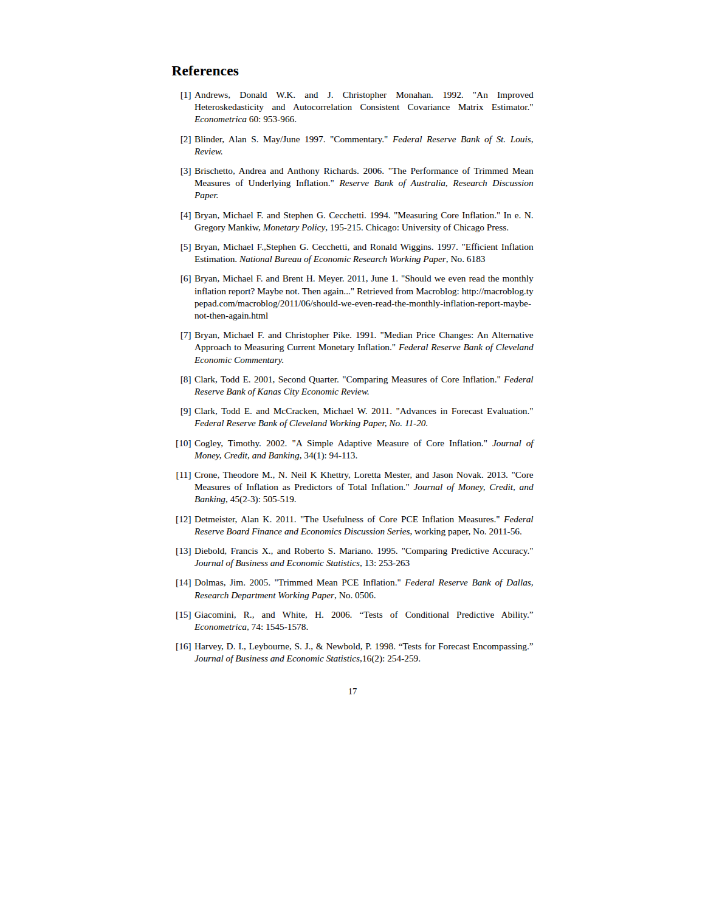References
[1] Andrews, Donald W.K. and J. Christopher Monahan. 1992. "An Improved Heteroskedasticity and Autocorrelation Consistent Covariance Matrix Estimator." Econometrica 60: 953-966.
[2] Blinder, Alan S. May/June 1997. "Commentary." Federal Reserve Bank of St. Louis, Review.
[3] Brischetto, Andrea and Anthony Richards. 2006. "The Performance of Trimmed Mean Measures of Underlying Inflation." Reserve Bank of Australia, Research Discussion Paper.
[4] Bryan, Michael F. and Stephen G. Cecchetti. 1994. "Measuring Core Inflation." In e. N. Gregory Mankiw, Monetary Policy, 195-215. Chicago: University of Chicago Press.
[5] Bryan, Michael F.,Stephen G. Cecchetti, and Ronald Wiggins. 1997. "Efficient Inflation Estimation. National Bureau of Economic Research Working Paper, No. 6183
[6] Bryan, Michael F. and Brent H. Meyer. 2011, June 1. "Should we even read the monthly inflation report? Maybe not. Then again..." Retrieved from Macroblog: http://macroblog.typepad.com/macroblog/2011/06/should-we-even-read-the-monthly-inflation-report-maybe-not-then-again.html
[7] Bryan, Michael F. and Christopher Pike. 1991. "Median Price Changes: An Alternative Approach to Measuring Current Monetary Inflation." Federal Reserve Bank of Cleveland Economic Commentary.
[8] Clark, Todd E. 2001, Second Quarter. "Comparing Measures of Core Inflation." Federal Reserve Bank of Kanas City Economic Review.
[9] Clark, Todd E. and McCracken, Michael W. 2011. "Advances in Forecast Evaluation." Federal Reserve Bank of Cleveland Working Paper, No. 11-20.
[10] Cogley, Timothy. 2002. "A Simple Adaptive Measure of Core Inflation." Journal of Money, Credit, and Banking, 34(1): 94-113.
[11] Crone, Theodore M., N. Neil K Khettry, Loretta Mester, and Jason Novak. 2013. "Core Measures of Inflation as Predictors of Total Inflation." Journal of Money, Credit, and Banking, 45(2-3): 505-519.
[12] Detmeister, Alan K. 2011. "The Usefulness of Core PCE Inflation Measures." Federal Reserve Board Finance and Economics Discussion Series, working paper, No. 2011-56.
[13] Diebold, Francis X., and Roberto S. Mariano. 1995. "Comparing Predictive Accuracy." Journal of Business and Economic Statistics, 13: 253-263
[14] Dolmas, Jim. 2005. "Trimmed Mean PCE Inflation." Federal Reserve Bank of Dallas, Research Department Working Paper, No. 0506.
[15] Giacomini, R., and White, H. 2006. “Tests of Conditional Predictive Ability.” Econometrica, 74: 1545-1578.
[16] Harvey, D. I., Leybourne, S. J., & Newbold, P. 1998. “Tests for Forecast Encompassing.” Journal of Business and Economic Statistics,16(2): 254-259.
17